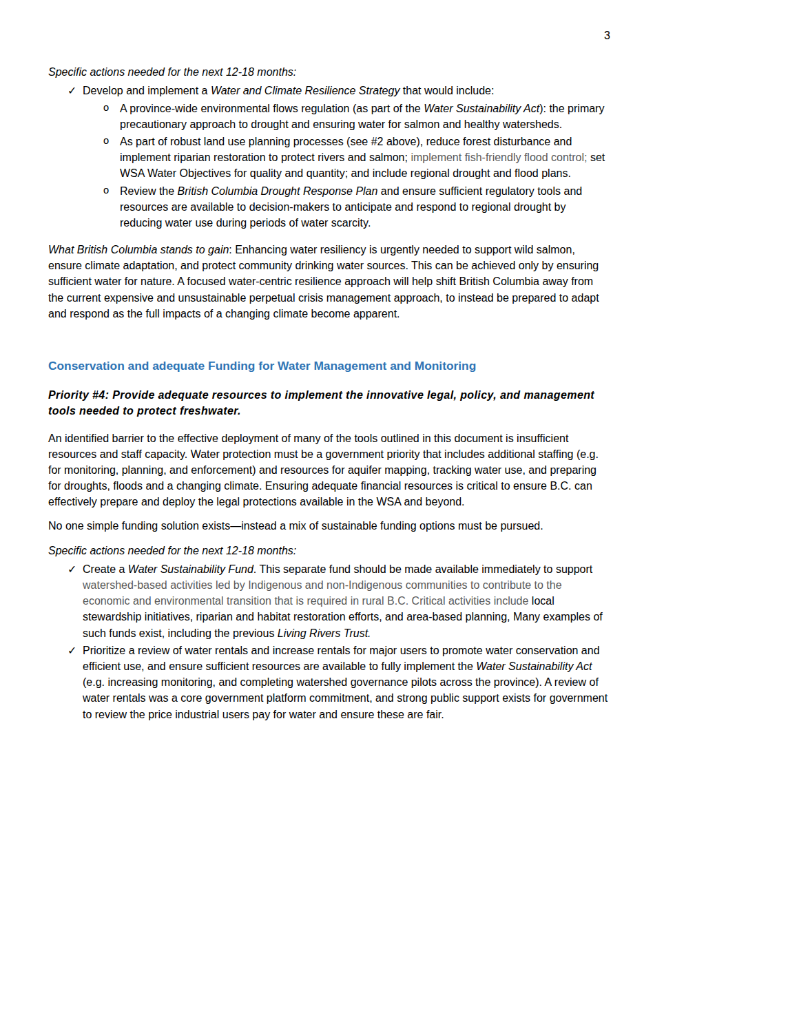3
Specific actions needed for the next 12-18 months:
Develop and implement a Water and Climate Resilience Strategy that would include:
A province-wide environmental flows regulation (as part of the Water Sustainability Act): the primary precautionary approach to drought and ensuring water for salmon and healthy watersheds.
As part of robust land use planning processes (see #2 above), reduce forest disturbance and implement riparian restoration to protect rivers and salmon; implement fish-friendly flood control; set WSA Water Objectives for quality and quantity; and include regional drought and flood plans.
Review the British Columbia Drought Response Plan and ensure sufficient regulatory tools and resources are available to decision-makers to anticipate and respond to regional drought by reducing water use during periods of water scarcity.
What British Columbia stands to gain: Enhancing water resiliency is urgently needed to support wild salmon, ensure climate adaptation, and protect community drinking water sources. This can be achieved only by ensuring sufficient water for nature. A focused water-centric resilience approach will help shift British Columbia away from the current expensive and unsustainable perpetual crisis management approach, to instead be prepared to adapt and respond as the full impacts of a changing climate become apparent.
Conservation and adequate Funding for Water Management and Monitoring
Priority #4: Provide adequate resources to implement the innovative legal, policy, and management tools needed to protect freshwater.
An identified barrier to the effective deployment of many of the tools outlined in this document is insufficient resources and staff capacity. Water protection must be a government priority that includes additional staffing (e.g. for monitoring, planning, and enforcement) and resources for aquifer mapping, tracking water use, and preparing for droughts, floods and a changing climate. Ensuring adequate financial resources is critical to ensure B.C. can effectively prepare and deploy the legal protections available in the WSA and beyond.
No one simple funding solution exists—instead a mix of sustainable funding options must be pursued.
Specific actions needed for the next 12-18 months:
Create a Water Sustainability Fund. This separate fund should be made available immediately to support watershed-based activities led by Indigenous and non-Indigenous communities to contribute to the economic and environmental transition that is required in rural B.C. Critical activities include local stewardship initiatives, riparian and habitat restoration efforts, and area-based planning, Many examples of such funds exist, including the previous Living Rivers Trust.
Prioritize a review of water rentals and increase rentals for major users to promote water conservation and efficient use, and ensure sufficient resources are available to fully implement the Water Sustainability Act (e.g. increasing monitoring, and completing watershed governance pilots across the province). A review of water rentals was a core government platform commitment, and strong public support exists for government to review the price industrial users pay for water and ensure these are fair.